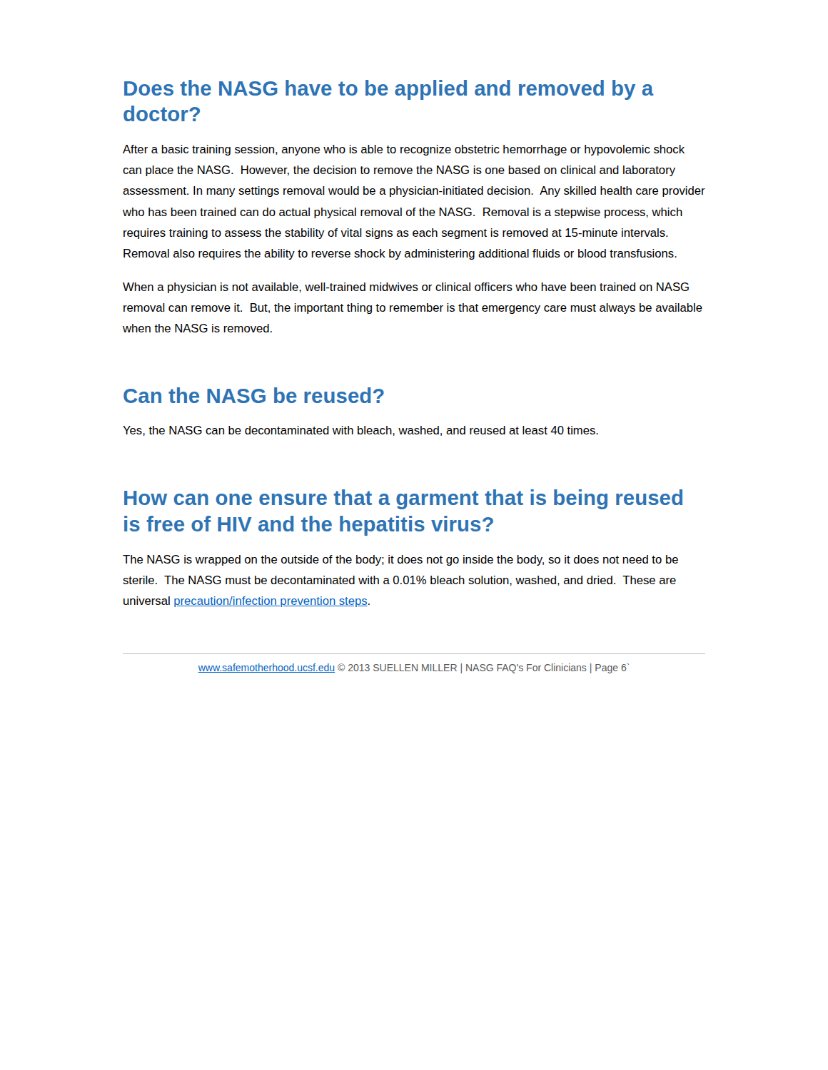Does the NASG have to be applied and removed by a doctor?
After a basic training session, anyone who is able to recognize obstetric hemorrhage or hypovolemic shock can place the NASG. However, the decision to remove the NASG is one based on clinical and laboratory assessment. In many settings removal would be a physician-initiated decision. Any skilled health care provider who has been trained can do actual physical removal of the NASG. Removal is a stepwise process, which requires training to assess the stability of vital signs as each segment is removed at 15-minute intervals. Removal also requires the ability to reverse shock by administering additional fluids or blood transfusions.
When a physician is not available, well-trained midwives or clinical officers who have been trained on NASG removal can remove it. But, the important thing to remember is that emergency care must always be available when the NASG is removed.
Can the NASG be reused?
Yes, the NASG can be decontaminated with bleach, washed, and reused at least 40 times.
How can one ensure that a garment that is being reused is free of HIV and the hepatitis virus?
The NASG is wrapped on the outside of the body; it does not go inside the body, so it does not need to be sterile. The NASG must be decontaminated with a 0.01% bleach solution, washed, and dried. These are universal precaution/infection prevention steps.
www.safemotherhood.ucsf.edu © 2013 SUELLEN MILLER | NASG FAQ's For Clinicians | Page 6`